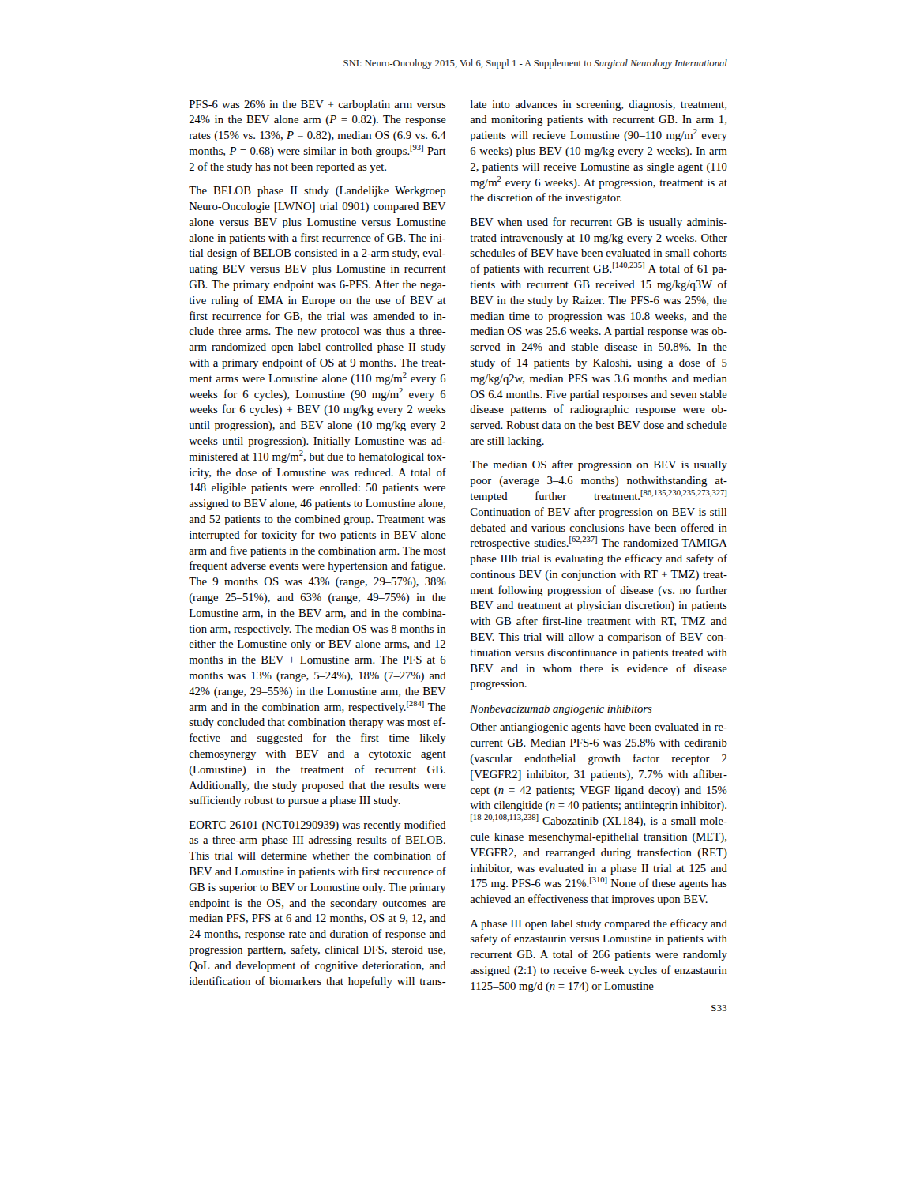SNI: Neuro-Oncology 2015, Vol 6, Suppl 1 - A Supplement to Surgical Neurology International
PFS-6 was 26% in the BEV + carboplatin arm versus 24% in the BEV alone arm (P = 0.82). The response rates (15% vs. 13%, P = 0.82), median OS (6.9 vs. 6.4 months, P = 0.68) were similar in both groups.[93] Part 2 of the study has not been reported as yet.
The BELOB phase II study (Landelijke Werkgroep Neuro-Oncologie [LWNO] trial 0901) compared BEV alone versus BEV plus Lomustine versus Lomustine alone in patients with a first recurrence of GB. The initial design of BELOB consisted in a 2-arm study, evaluating BEV versus BEV plus Lomustine in recurrent GB. The primary endpoint was 6-PFS. After the negative ruling of EMA in Europe on the use of BEV at first recurrence for GB, the trial was amended to include three arms. The new protocol was thus a three-arm randomized open label controlled phase II study with a primary endpoint of OS at 9 months. The treatment arms were Lomustine alone (110 mg/m2 every 6 weeks for 6 cycles), Lomustine (90 mg/m2 every 6 weeks for 6 cycles) + BEV (10 mg/kg every 2 weeks until progression), and BEV alone (10 mg/kg every 2 weeks until progression). Initially Lomustine was administered at 110 mg/m2, but due to hematological toxicity, the dose of Lomustine was reduced. A total of 148 eligible patients were enrolled: 50 patients were assigned to BEV alone, 46 patients to Lomustine alone, and 52 patients to the combined group. Treatment was interrupted for toxicity for two patients in BEV alone arm and five patients in the combination arm. The most frequent adverse events were hypertension and fatigue. The 9 months OS was 43% (range, 29–57%), 38% (range 25–51%), and 63% (range, 49–75%) in the Lomustine arm, in the BEV arm, and in the combination arm, respectively. The median OS was 8 months in either the Lomustine only or BEV alone arms, and 12 months in the BEV + Lomustine arm. The PFS at 6 months was 13% (range, 5–24%), 18% (7–27%) and 42% (range, 29–55%) in the Lomustine arm, the BEV arm and in the combination arm, respectively.[284] The study concluded that combination therapy was most effective and suggested for the first time likely chemosynergy with BEV and a cytotoxic agent (Lomustine) in the treatment of recurrent GB. Additionally, the study proposed that the results were sufficiently robust to pursue a phase III study.
EORTC 26101 (NCT01290939) was recently modified as a three-arm phase III adressing results of BELOB. This trial will determine whether the combination of BEV and Lomustine in patients with first reccurence of GB is superior to BEV or Lomustine only. The primary endpoint is the OS, and the secondary outcomes are median PFS, PFS at 6 and 12 months, OS at 9, 12, and 24 months, response rate and duration of response and progression parttern, safety, clinical DFS, steroid use, QoL and development of cognitive deterioration, and identification of biomarkers that hopefully will translate into advances in screening, diagnosis, treatment, and monitoring patients with recurrent GB. In arm 1, patients will recieve Lomustine (90–110 mg/m2 every 6 weeks) plus BEV (10 mg/kg every 2 weeks). In arm 2, patients will receive Lomustine as single agent (110 mg/m2 every 6 weeks). At progression, treatment is at the discretion of the investigator.
BEV when used for recurrent GB is usually administrated intravenously at 10 mg/kg every 2 weeks. Other schedules of BEV have been evaluated in small cohorts of patients with recurrent GB.[140,235] A total of 61 patients with recurrent GB received 15 mg/kg/q3W of BEV in the study by Raizer. The PFS-6 was 25%, the median time to progression was 10.8 weeks, and the median OS was 25.6 weeks. A partial response was observed in 24% and stable disease in 50.8%. In the study of 14 patients by Kaloshi, using a dose of 5 mg/kg/q2w, median PFS was 3.6 months and median OS 6.4 months. Five partial responses and seven stable disease patterns of radiographic response were observed. Robust data on the best BEV dose and schedule are still lacking.
The median OS after progression on BEV is usually poor (average 3–4.6 months) nothwithstanding attempted further treatment.[86,135,230,235,273,327] Continuation of BEV after progression on BEV is still debated and various conclusions have been offered in retrospective studies.[62,237] The randomized TAMIGA phase IIIb trial is evaluating the efficacy and safety of continous BEV (in conjunction with RT + TMZ) treatment following progression of disease (vs. no further BEV and treatment at physician discretion) in patients with GB after first-line treatment with RT, TMZ and BEV. This trial will allow a comparison of BEV continuation versus discontinuance in patients treated with BEV and in whom there is evidence of disease progression.
Nonbevacizumab angiogenic inhibitors
Other antiangiogenic agents have been evaluated in recurrent GB. Median PFS-6 was 25.8% with cediranib (vascular endothelial growth factor receptor 2 [VEGFR2] inhibitor, 31 patients), 7.7% with aflibercept (n = 42 patients; VEGF ligand decoy) and 15% with cilengitide (n = 40 patients; antiintegrin inhibitor).[18-20,108,113,238] Cabozatinib (XL184), is a small molecule kinase mesenchymal-epithelial transition (MET), VEGFR2, and rearranged during transfection (RET) inhibitor, was evaluated in a phase II trial at 125 and 175 mg. PFS-6 was 21%.[310] None of these agents has achieved an effectiveness that improves upon BEV.
A phase III open label study compared the efficacy and safety of enzastaurin versus Lomustine in patients with recurrent GB. A total of 266 patients were randomly assigned (2:1) to receive 6-week cycles of enzastaurin 1125–500 mg/d (n = 174) or Lomustine
S33